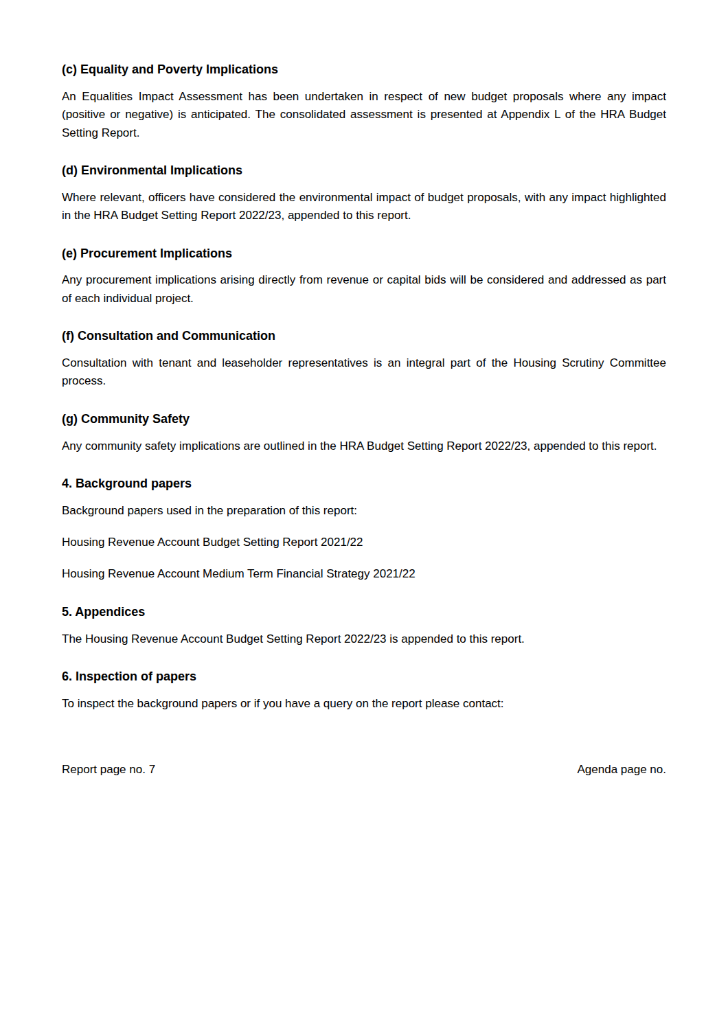(c) Equality and Poverty Implications
An Equalities Impact Assessment has been undertaken in respect of new budget proposals where any impact (positive or negative) is anticipated. The consolidated assessment is presented at Appendix L of the HRA Budget Setting Report.
(d) Environmental Implications
Where relevant, officers have considered the environmental impact of budget proposals, with any impact highlighted in the HRA Budget Setting Report 2022/23, appended to this report.
(e) Procurement Implications
Any procurement implications arising directly from revenue or capital bids will be considered and addressed as part of each individual project.
(f) Consultation and Communication
Consultation with tenant and leaseholder representatives is an integral part of the Housing Scrutiny Committee process.
(g) Community Safety
Any community safety implications are outlined in the HRA Budget Setting Report 2022/23, appended to this report.
4. Background papers
Background papers used in the preparation of this report:
Housing Revenue Account Budget Setting Report 2021/22
Housing Revenue Account Medium Term Financial Strategy 2021/22
5. Appendices
The Housing Revenue Account Budget Setting Report 2022/23 is appended to this report.
6. Inspection of papers
To inspect the background papers or if you have a query on the report please contact:
Report page no. 7 Agenda page no.